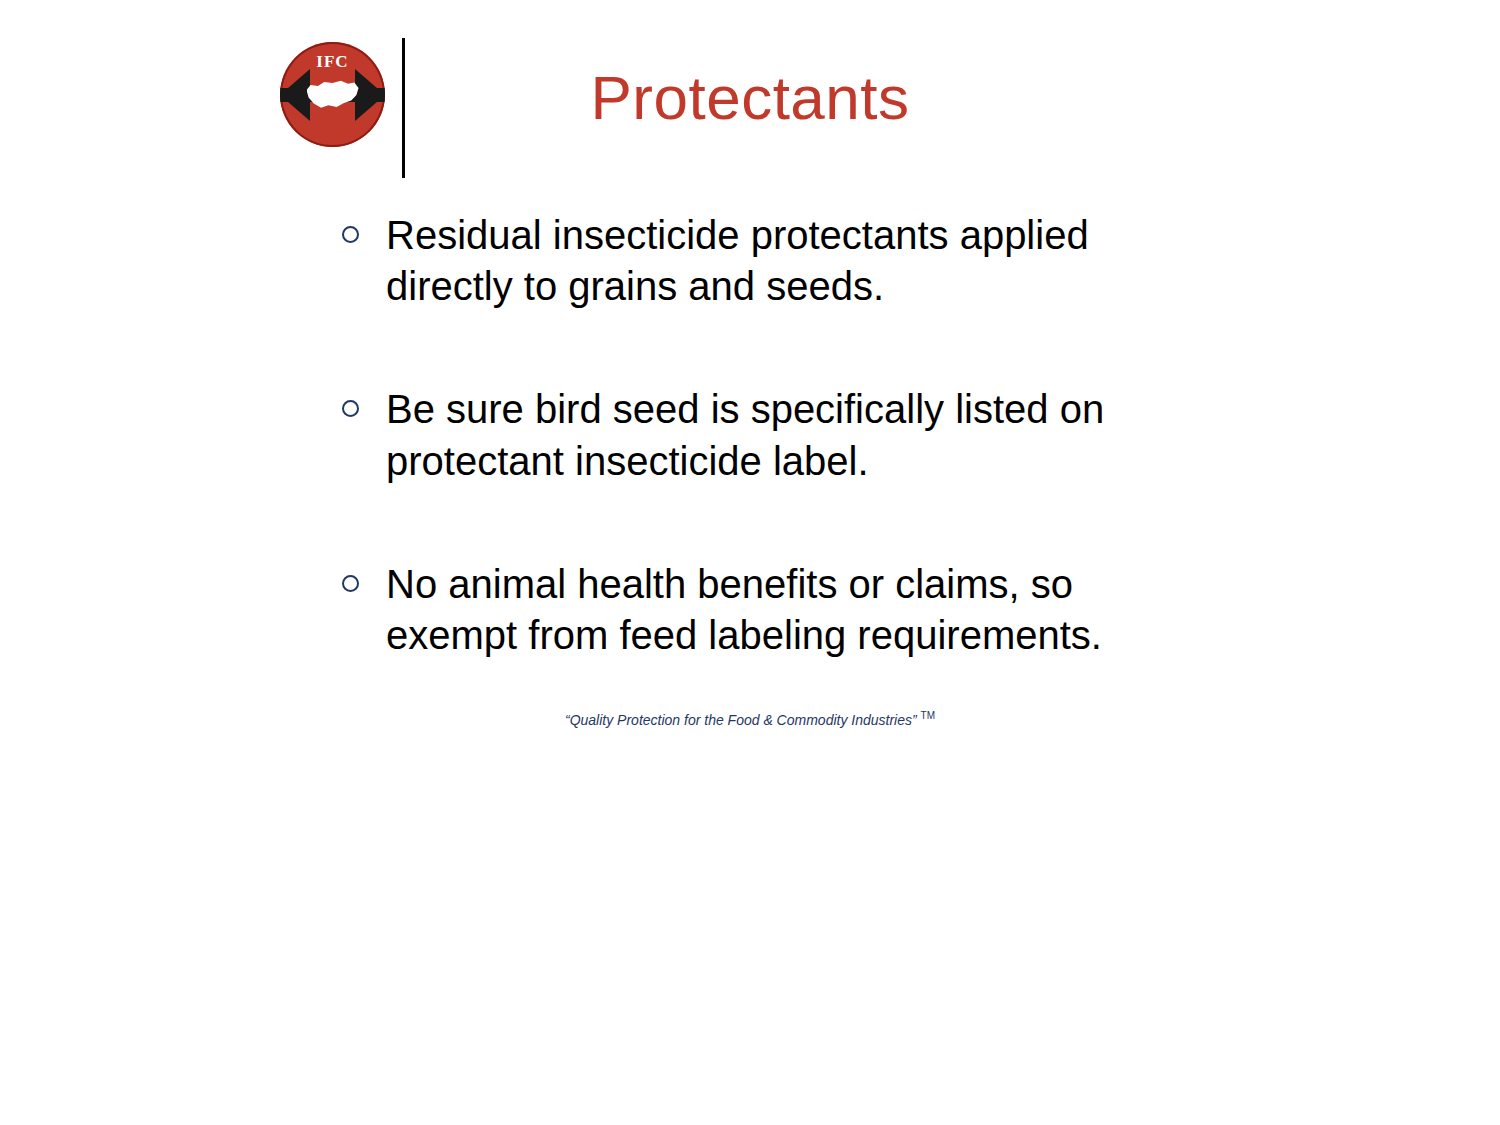IFC
Protectants
Residual insecticide protectants applied directly to grains and seeds.
Be sure bird seed is specifically listed on protectant insecticide label.
No animal health benefits or claims, so exempt from feed labeling requirements.
“Quality Protection for the Food & Commodity Industries” TM